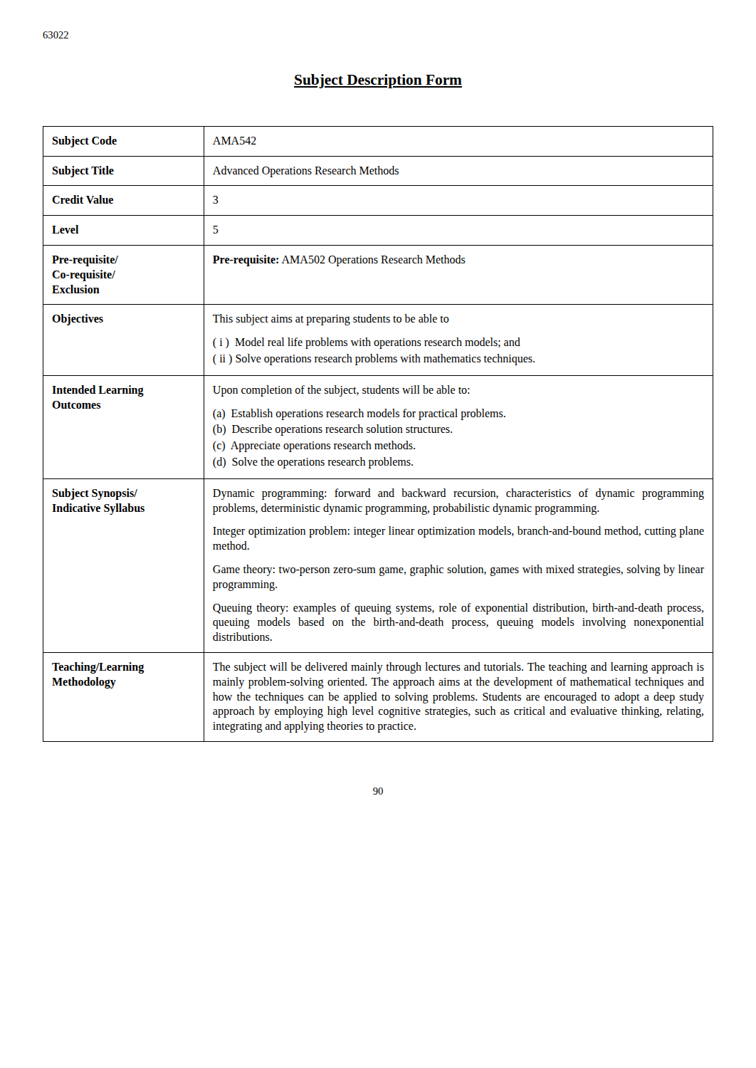63022
Subject Description Form
| Subject Code | AMA542 |
| Subject Title | Advanced Operations Research Methods |
| Credit Value | 3 |
| Level | 5 |
| Pre-requisite/ Co-requisite/ Exclusion | Pre-requisite: AMA502 Operations Research Methods |
| Objectives | This subject aims at preparing students to be able to ( i ) Model real life problems with operations research models; and ( ii ) Solve operations research problems with mathematics techniques. |
| Intended Learning Outcomes | Upon completion of the subject, students will be able to: (a) Establish operations research models for practical problems. (b) Describe operations research solution structures. (c) Appreciate operations research methods. (d) Solve the operations research problems. |
| Subject Synopsis/ Indicative Syllabus | Dynamic programming: forward and backward recursion, characteristics of dynamic programming problems, deterministic dynamic programming, probabilistic dynamic programming. Integer optimization problem: integer linear optimization models, branch-and-bound method, cutting plane method. Game theory: two-person zero-sum game, graphic solution, games with mixed strategies, solving by linear programming. Queuing theory: examples of queuing systems, role of exponential distribution, birth-and-death process, queuing models based on the birth-and-death process, queuing models involving nonexponential distributions. |
| Teaching/Learning Methodology | The subject will be delivered mainly through lectures and tutorials. The teaching and learning approach is mainly problem-solving oriented. The approach aims at the development of mathematical techniques and how the techniques can be applied to solving problems. Students are encouraged to adopt a deep study approach by employing high level cognitive strategies, such as critical and evaluative thinking, relating, integrating and applying theories to practice. |
90